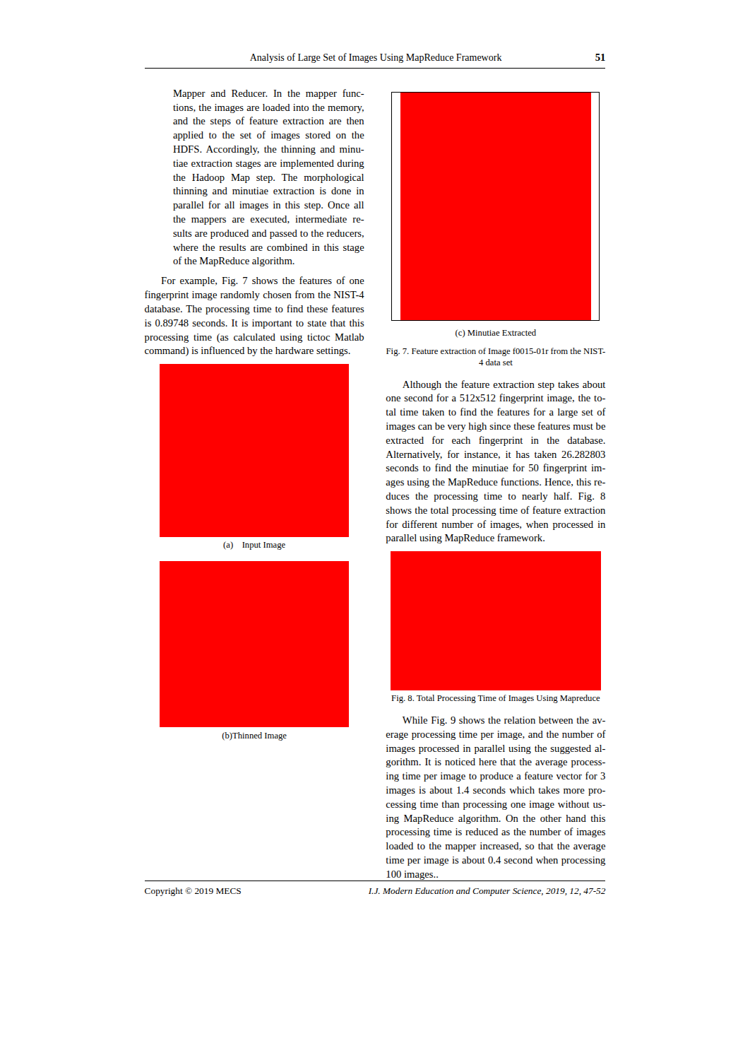Analysis of Large Set of Images Using MapReduce Framework 51
Mapper and Reducer. In the mapper functions, the images are loaded into the memory, and the steps of feature extraction are then applied to the set of images stored on the HDFS. Accordingly, the thinning and minutiae extraction stages are implemented during the Hadoop Map step. The morphological thinning and minutiae extraction is done in parallel for all images in this step. Once all the mappers are executed, intermediate results are produced and passed to the reducers, where the results are combined in this stage of the MapReduce algorithm.
For example, Fig. 7 shows the features of one fingerprint image randomly chosen from the NIST-4 database. The processing time to find these features is 0.89748 seconds. It is important to state that this processing time (as calculated using tictoc Matlab command) is influenced by the hardware settings.
(a) Input Image
(b)Thinned Image
(c) Minutiae Extracted
Fig. 7. Feature extraction of Image f0015-01r from the NIST-4 data set
Although the feature extraction step takes about one second for a 512x512 fingerprint image, the total time taken to find the features for a large set of images can be very high since these features must be extracted for each fingerprint in the database. Alternatively, for instance, it has taken 26.282803 seconds to find the minutiae for 50 fingerprint images using the MapReduce functions. Hence, this reduces the processing time to nearly half. Fig. 8 shows the total processing time of feature extraction for different number of images, when processed in parallel using MapReduce framework.
Fig. 8. Total Processing Time of Images Using Mapreduce
While Fig. 9 shows the relation between the average processing time per image, and the number of images processed in parallel using the suggested algorithm. It is noticed here that the average processing time per image to produce a feature vector for 3 images is about 1.4 seconds which takes more processing time than processing one image without using MapReduce algorithm. On the other hand this processing time is reduced as the number of images loaded to the mapper increased, so that the average time per image is about 0.4 second when processing 100 images..
Copyright © 2019 MECS I.J. Modern Education and Computer Science, 2019, 12, 47-52